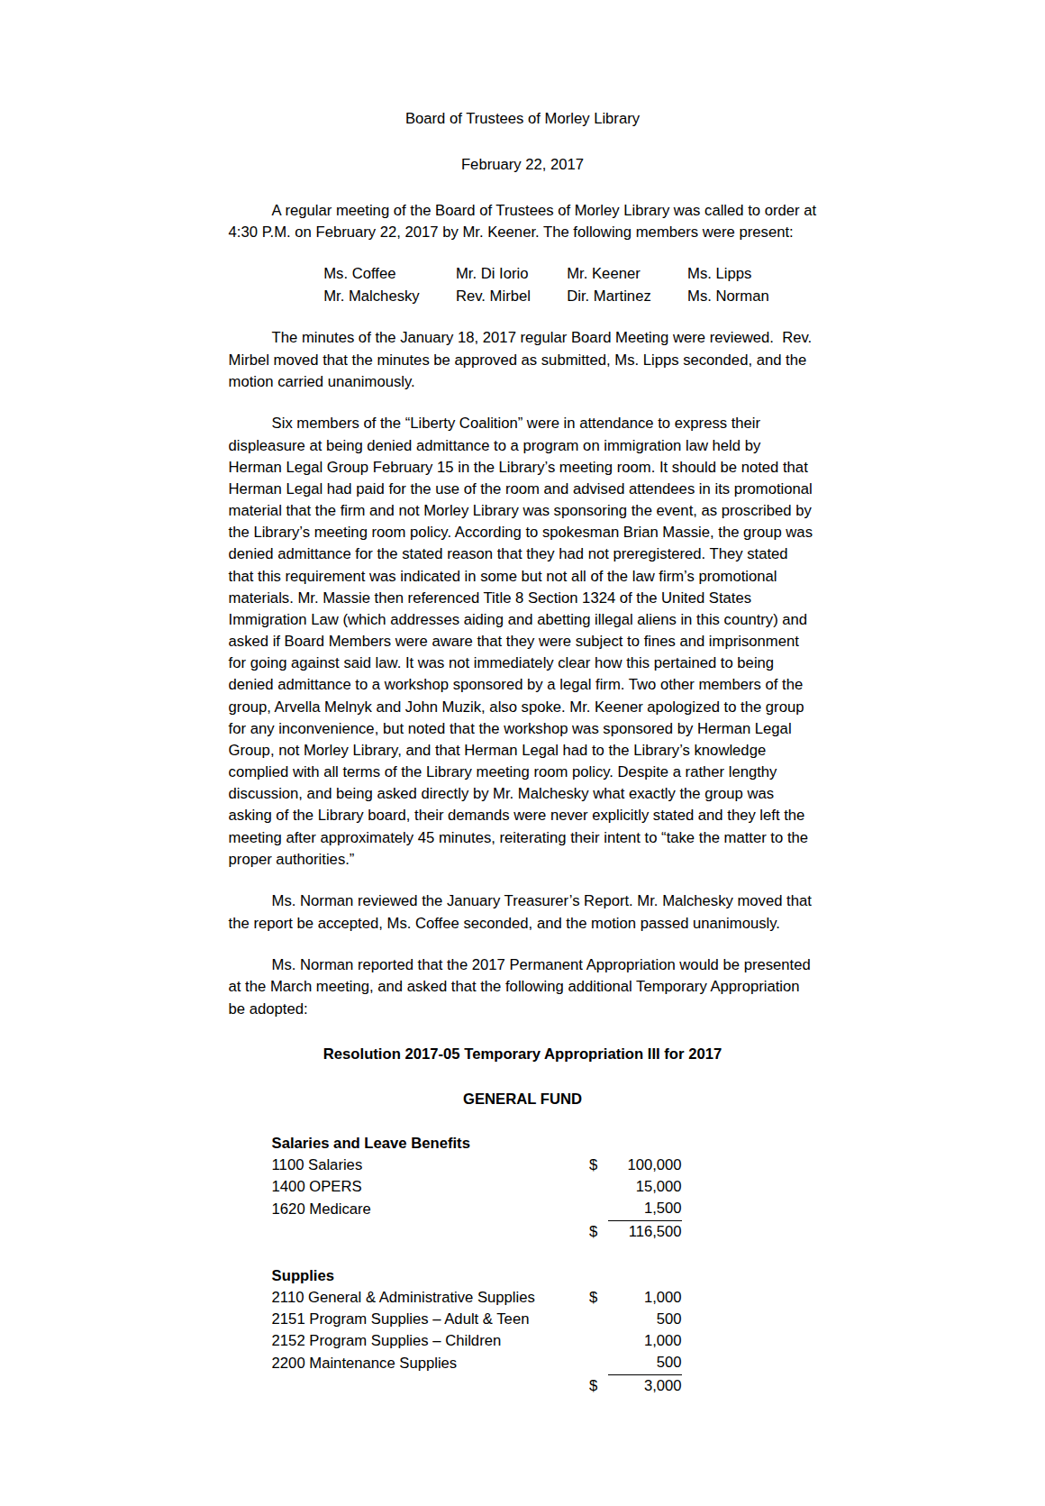Board of Trustees of Morley Library
February 22, 2017
A regular meeting of the Board of Trustees of Morley Library was called to order at 4:30 P.M. on February 22, 2017 by Mr. Keener. The following members were present:
| Ms. Coffee | Mr. Di Iorio | Mr. Keener | Ms. Lipps |
| Mr. Malchesky | Rev. Mirbel | Dir. Martinez | Ms. Norman |
The minutes of the January 18, 2017 regular Board Meeting were reviewed. Rev. Mirbel moved that the minutes be approved as submitted, Ms. Lipps seconded, and the motion carried unanimously.
Six members of the “Liberty Coalition” were in attendance to express their displeasure at being denied admittance to a program on immigration law held by Herman Legal Group February 15 in the Library’s meeting room. It should be noted that Herman Legal had paid for the use of the room and advised attendees in its promotional material that the firm and not Morley Library was sponsoring the event, as proscribed by the Library’s meeting room policy. According to spokesman Brian Massie, the group was denied admittance for the stated reason that they had not preregistered. They stated that this requirement was indicated in some but not all of the law firm’s promotional materials. Mr. Massie then referenced Title 8 Section 1324 of the United States Immigration Law (which addresses aiding and abetting illegal aliens in this country) and asked if Board Members were aware that they were subject to fines and imprisonment for going against said law. It was not immediately clear how this pertained to being denied admittance to a workshop sponsored by a legal firm. Two other members of the group, Arvella Melnyk and John Muzik, also spoke. Mr. Keener apologized to the group for any inconvenience, but noted that the workshop was sponsored by Herman Legal Group, not Morley Library, and that Herman Legal had to the Library’s knowledge complied with all terms of the Library meeting room policy. Despite a rather lengthy discussion, and being asked directly by Mr. Malchesky what exactly the group was asking of the Library board, their demands were never explicitly stated and they left the meeting after approximately 45 minutes, reiterating their intent to “take the matter to the proper authorities.”
Ms. Norman reviewed the January Treasurer’s Report. Mr. Malchesky moved that the report be accepted, Ms. Coffee seconded, and the motion passed unanimously.
Ms. Norman reported that the 2017 Permanent Appropriation would be presented at the March meeting, and asked that the following additional Temporary Appropriation be adopted:
Resolution 2017-05 Temporary Appropriation III for 2017
GENERAL FUND
Salaries and Leave Benefits
| 1100 Salaries | $ | 100,000 |
| 1400 OPERS | | 15,000 |
| 1620 Medicare | | 1,500 |
| | $ | 116,500 |
Supplies
| 2110 General & Administrative Supplies | $ | 1,000 |
| 2151 Program Supplies – Adult & Teen | | 500 |
| 2152 Program Supplies – Children | | 1,000 |
| 2200 Maintenance Supplies | | 500 |
| | $ | 3,000 |